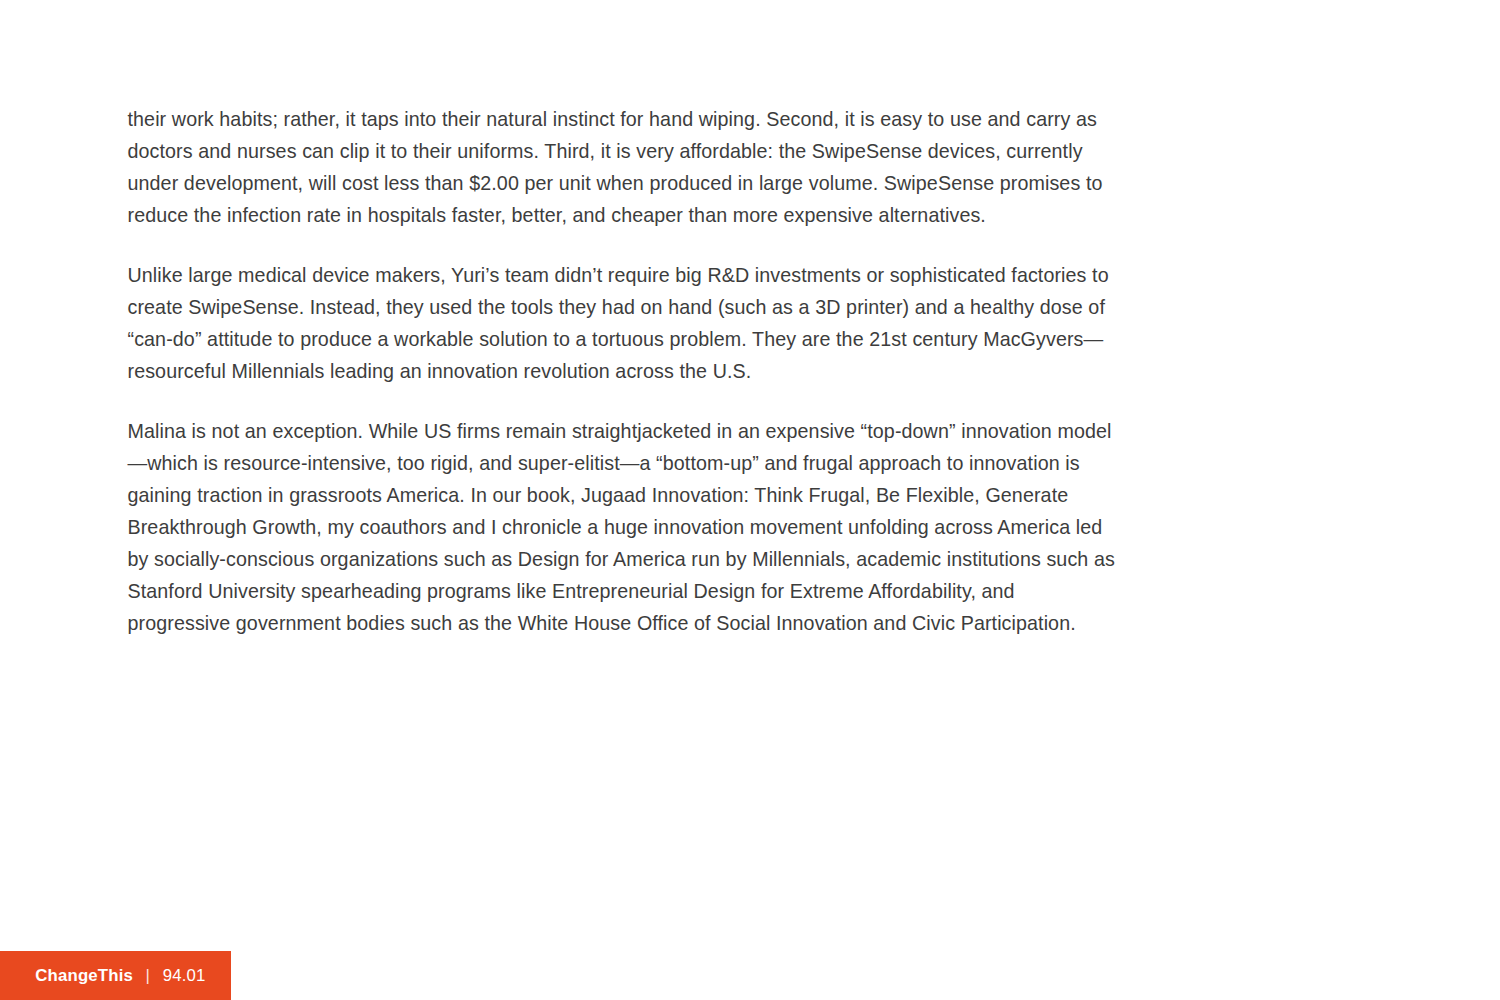their work habits; rather, it taps into their natural instinct for hand wiping. Second, it is easy to use and carry as doctors and nurses can clip it to their uniforms. Third, it is very affordable: the SwipeSense devices, currently under development, will cost less than $2.00 per unit when produced in large volume. SwipeSense promises to reduce the infection rate in hospitals faster, better, and cheaper than more expensive alternatives.
Unlike large medical device makers, Yuri’s team didn’t require big R&D investments or sophisticated factories to create SwipeSense. Instead, they used the tools they had on hand (such as a 3D printer) and a healthy dose of “can-do” attitude to produce a workable solution to a tortuous problem. They are the 21st century MacGyvers—resourceful Millennials leading an innovation revolution across the U.S.
Malina is not an exception. While US firms remain straightjacketed in an expensive “top-down” innovation model—which is resource-intensive, too rigid, and super-elitist—a “bottom-up” and frugal approach to innovation is gaining traction in grassroots America. In our book, Jugaad Innovation: Think Frugal, Be Flexible, Generate Breakthrough Growth, my coauthors and I chronicle a huge innovation movement unfolding across America led by socially-conscious organizations such as Design for America run by Millennials, academic institutions such as Stanford University spearheading programs like Entrepreneurial Design for Extreme Affordability, and progressive government bodies such as the White House Office of Social Innovation and Civic Participation.
ChangeThis | 94.01